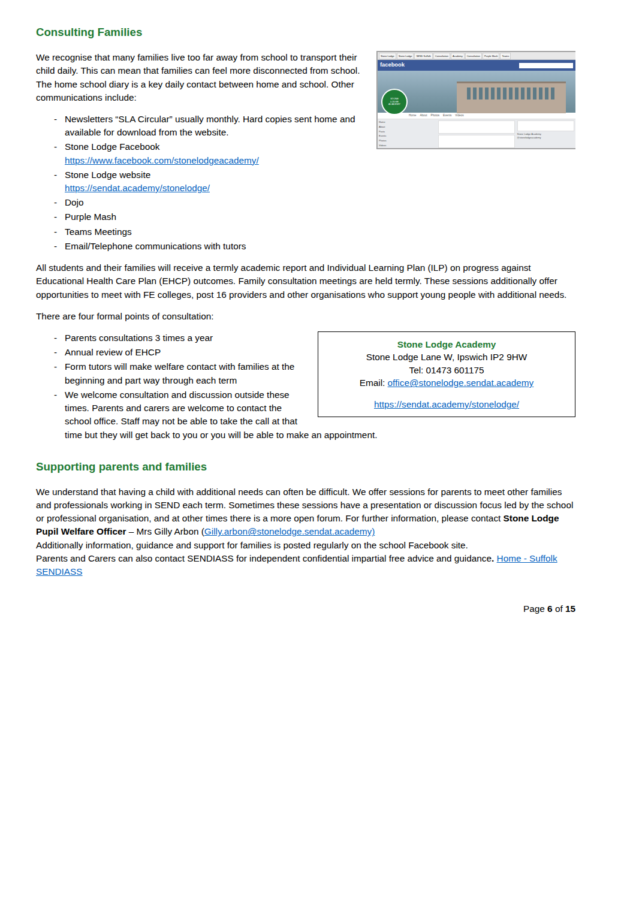Consulting Families
Stone Lodge
Stone Lodge
SEND Suffolk
Consultation
Academy
Consultation
Purple Mash
Teams
facebook
STONE
LODGE
ACADEMY
Home About Photos Events Videos
Home
About
Posts
Events
Photos
Videos
Stone Lodge Academy
@stonelodgeacademy
We recognise that many families live too far away from school to transport their child daily. This can mean that families can feel more disconnected from school. The home school diary is a key daily contact between home and school. Other communications include:
Newsletters “SLA Circular” usually monthly. Hard copies sent home and available for download from the website.
Stone Lodge Facebook
https://www.facebook.com/stonelodgeacademy/
Stone Lodge website
https://sendat.academy/stonelodge/
Dojo
Purple Mash
Teams Meetings
Email/Telephone communications with tutors
All students and their families will receive a termly academic report and Individual Learning Plan (ILP) on progress against Educational Health Care Plan (EHCP) outcomes. Family consultation meetings are held termly. These sessions additionally offer opportunities to meet with FE colleges, post 16 providers and other organisations who support young people with additional needs.
There are four formal points of consultation:
Stone Lodge Academy
Stone Lodge Lane W, Ipswich IP2 9HW
Tel: 01473 601175
Email: office@stonelodge.sendat.academy
https://sendat.academy/stonelodge/
Parents consultations 3 times a year
Annual review of EHCP
Form tutors will make welfare contact with families at the beginning and part way through each term
We welcome consultation and discussion outside these times. Parents and carers are welcome to contact the school office. Staff may not be able to take the call at that time but they will get back to you or you will be able to make an appointment.
Supporting parents and families
We understand that having a child with additional needs can often be difficult. We offer sessions for parents to meet other families and professionals working in SEND each term. Sometimes these sessions have a presentation or discussion focus led by the school or professional organisation, and at other times there is a more open forum. For further information, please contact Stone Lodge Pupil Welfare Officer – Mrs Gilly Arbon (Gilly.arbon@stonelodge.sendat.academy)
Additionally information, guidance and support for families is posted regularly on the school Facebook site.
Parents and Carers can also contact SENDIASS for independent confidential impartial free advice and guidance. Home - Suffolk SENDIASS
Page 6 of 15